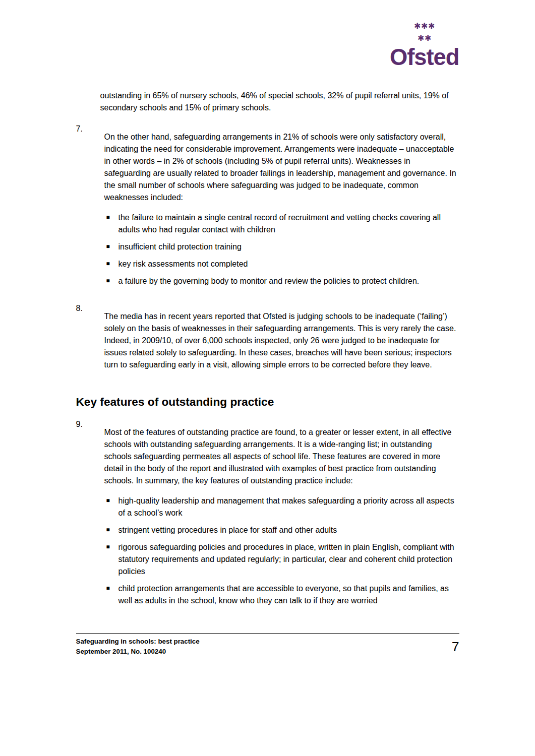✱✱✱
✱✱ Ofsted
outstanding in 65% of nursery schools, 46% of special schools, 32% of pupil referral units, 19% of secondary schools and 15% of primary schools.
7.
On the other hand, safeguarding arrangements in 21% of schools were only satisfactory overall, indicating the need for considerable improvement. Arrangements were inadequate – unacceptable in other words – in 2% of schools (including 5% of pupil referral units). Weaknesses in safeguarding are usually related to broader failings in leadership, management and governance. In the small number of schools where safeguarding was judged to be inadequate, common weaknesses included:
the failure to maintain a single central record of recruitment and vetting checks covering all adults who had regular contact with children
insufficient child protection training
key risk assessments not completed
a failure by the governing body to monitor and review the policies to protect children.
8.
The media has in recent years reported that Ofsted is judging schools to be inadequate (‘failing’) solely on the basis of weaknesses in their safeguarding arrangements. This is very rarely the case. Indeed, in 2009/10, of over 6,000 schools inspected, only 26 were judged to be inadequate for issues related solely to safeguarding. In these cases, breaches will have been serious; inspectors turn to safeguarding early in a visit, allowing simple errors to be corrected before they leave.
Key features of outstanding practice
9.
Most of the features of outstanding practice are found, to a greater or lesser extent, in all effective schools with outstanding safeguarding arrangements. It is a wide-ranging list; in outstanding schools safeguarding permeates all aspects of school life. These features are covered in more detail in the body of the report and illustrated with examples of best practice from outstanding schools. In summary, the key features of outstanding practice include:
high-quality leadership and management that makes safeguarding a priority across all aspects of a school’s work
stringent vetting procedures in place for staff and other adults
rigorous safeguarding policies and procedures in place, written in plain English, compliant with statutory requirements and updated regularly; in particular, clear and coherent child protection policies
child protection arrangements that are accessible to everyone, so that pupils and families, as well as adults in the school, know who they can talk to if they are worried
Safeguarding in schools: best practice
September 2011, No. 100240
7